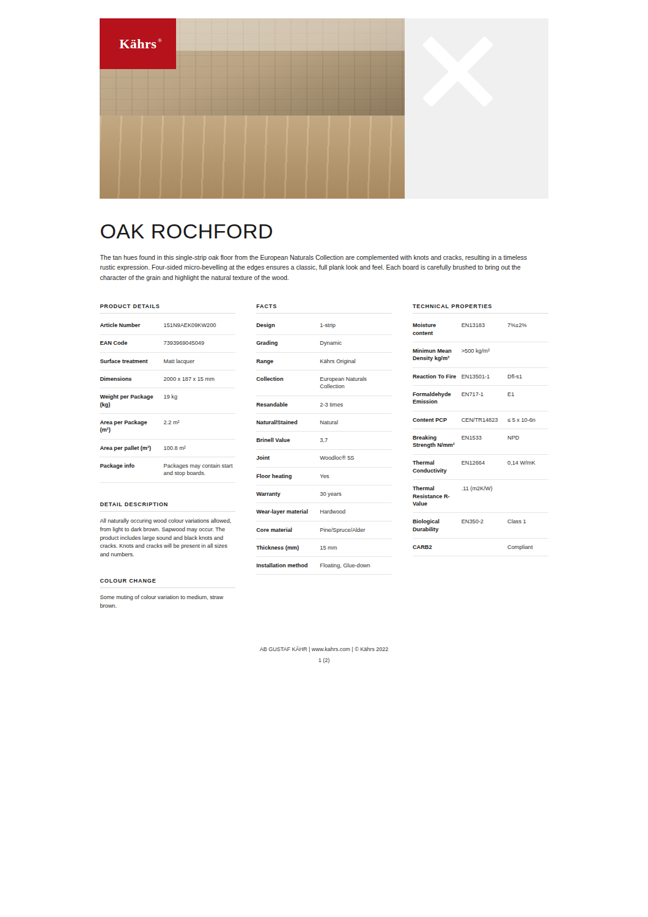Kährs®
OAK ROCHFORD
The tan hues found in this single-strip oak floor from the European Naturals Collection are complemented with knots and cracks, resulting in a timeless rustic expression. Four-sided micro-bevelling at the edges ensures a classic, full plank look and feel. Each board is carefully brushed to bring out the character of the grain and highlight the natural texture of the wood.
Product details
| Article Number | 151N9AEK09KW200 |
| EAN Code | 7393969045049 |
| Surface treatment | Matt lacquer |
| Dimensions | 2000 x 187 x 15 mm |
| Weight per Package (kg) | 19 kg |
| Area per Package (m²) | 2.2 m² |
| Area per pallet (m²) | 100.8 m² |
| Package info | Packages may contain start and stop boards. |
Detail description
All naturally occuring wood colour variations allowed, from light to dark brown. Sapwood may occur. The product includes large sound and black knots and cracks. Knots and cracks will be present in all sizes and numbers.
Colour change
Some muting of colour variation to medium, straw brown.
Facts
| Design | 1-strip |
| Grading | Dynamic |
| Range | Kährs Original |
| Collection | European Naturals Collection |
| Resandable | 2-3 times |
| Natural/Stained | Natural |
| Brinell Value | 3,7 |
| Joint | Woodloc® 5S |
| Floor heating | Yes |
| Warranty | 30 years |
| Wear-layer material | Hardwood |
| Core material | Pine/Spruce/Alder |
| Thickness (mm) | 15 mm |
| Installation method | Floating, Glue-down |
Technical properties
| Moisture content | EN13183 | 7%±2% |
| Minimun Mean Density kg/m³ | >500 kg/m³ |
| Reaction To Fire | EN13501-1 | Dfl-s1 |
| Formaldehyde Emission | EN717-1 | E1 |
| Content PCP | CEN/TR14823 | ≤ 5 x 10-6n |
| Breaking Strength N/mm² | EN1533 | NPD |
| Thermal Conductivity | EN12664 | 0,14 W/mK |
| Thermal Resistance R-Value | .11 (m2K/W) |
| Biological Durability | EN350-2 | Class 1 |
| CARB2 | | Compliant |
AB GUSTAF KÄHR | www.kahrs.com | © Kährs 2022
1 (2)